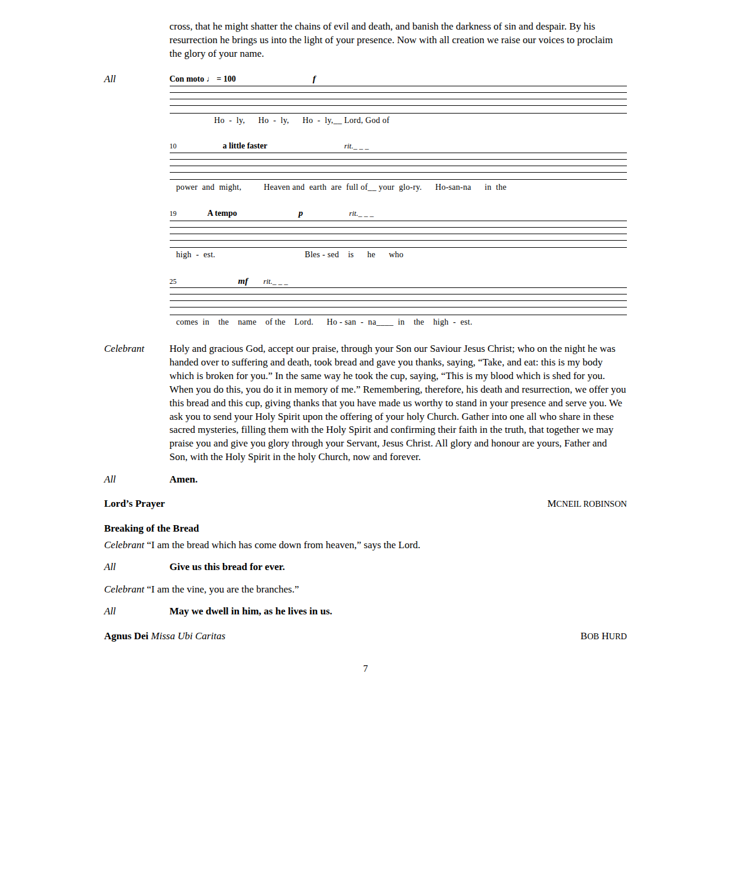cross, that he might shatter the chains of evil and death, and banish the darkness of sin and despair. By his resurrection he brings us into the light of your presence. Now with all creation we raise our voices to proclaim the glory of your name.
All
Con moto ♩ = 100 f
Ho - ly, Ho - ly, Ho - ly,__ Lord, God of
10 a little faster rit._ _ _
power and might, Heaven and earth are full of__ your glo-ry. Ho-san-na in the
19 A tempo p rit._ _ _
high - est. Bles - sed is he who
25 mf rit._ _ _
comes in the name of the Lord. Ho - san - na____ in the high - est.
Celebrant Holy and gracious God, accept our praise, through your Son our Saviour Jesus Christ; who on the night he was handed over to suffering and death, took bread and gave you thanks, saying, “Take, and eat: this is my body which is broken for you.” In the same way he took the cup, saying, “This is my blood which is shed for you. When you do this, you do it in memory of me.” Remembering, therefore, his death and resurrection, we offer you this bread and this cup, giving thanks that you have made us worthy to stand in your presence and serve you. We ask you to send your Holy Spirit upon the offering of your holy Church. Gather into one all who share in these sacred mysteries, filling them with the Holy Spirit and confirming their faith in the truth, that together we may praise you and give you glory through your Servant, Jesus Christ. All glory and honour are yours, Father and Son, with the Holy Spirit in the holy Church, now and forever.
All Amen.
Lord’s Prayer MCNEIL ROBINSON
Breaking of the Bread
Celebrant “I am the bread which has come down from heaven,” says the Lord.
All Give us this bread for ever.
Celebrant “I am the vine, you are the branches.”
All May we dwell in him, as he lives in us.
Agnus Dei Missa Ubi Caritas BOB HURD
7